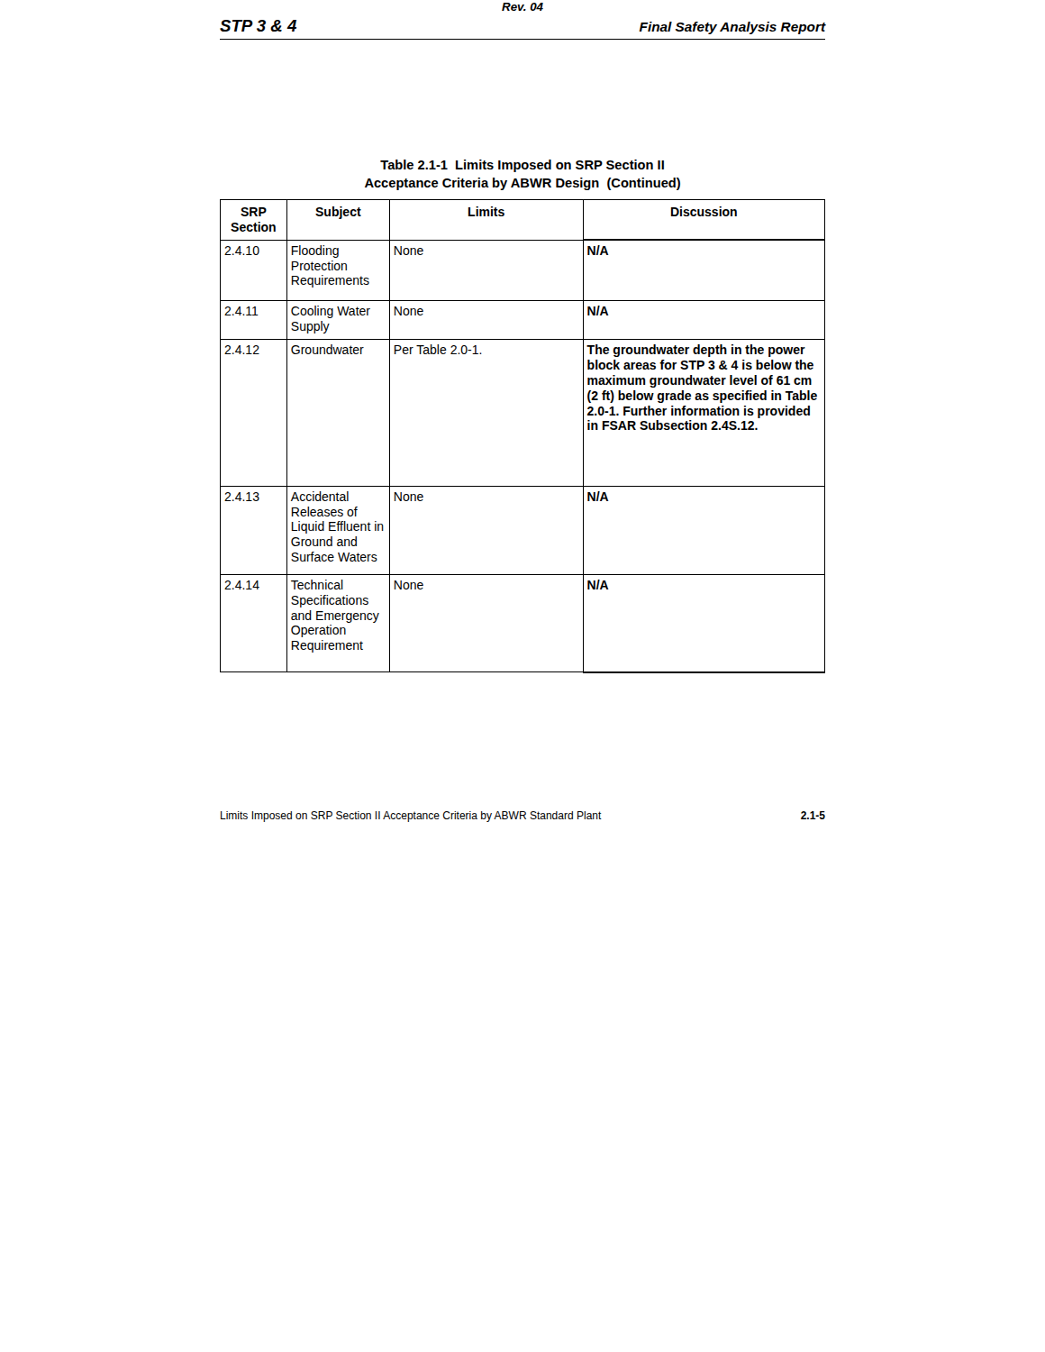Rev. 04
STP 3 & 4
Final Safety Analysis Report
Table 2.1-1 Limits Imposed on SRP Section II
Acceptance Criteria by ABWR Design (Continued)
| SRP Section | Subject | Limits | Discussion |
| --- | --- | --- | --- |
| 2.4.10 | Flooding Protection Requirements | None | N/A |
| 2.4.11 | Cooling Water Supply | None | N/A |
| 2.4.12 | Groundwater | Per Table 2.0-1. | The groundwater depth in the power block areas for STP 3 & 4 is below the maximum groundwater level of 61 cm (2 ft) below grade as specified in Table 2.0-1. Further information is provided in FSAR Subsection 2.4S.12. |
| 2.4.13 | Accidental Releases of Liquid Effluent in Ground and Surface Waters | None | N/A |
| 2.4.14 | Technical Specifications and Emergency Operation Requirement | None | N/A |
Limits Imposed on SRP Section II Acceptance Criteria by ABWR Standard Plant
2.1-5